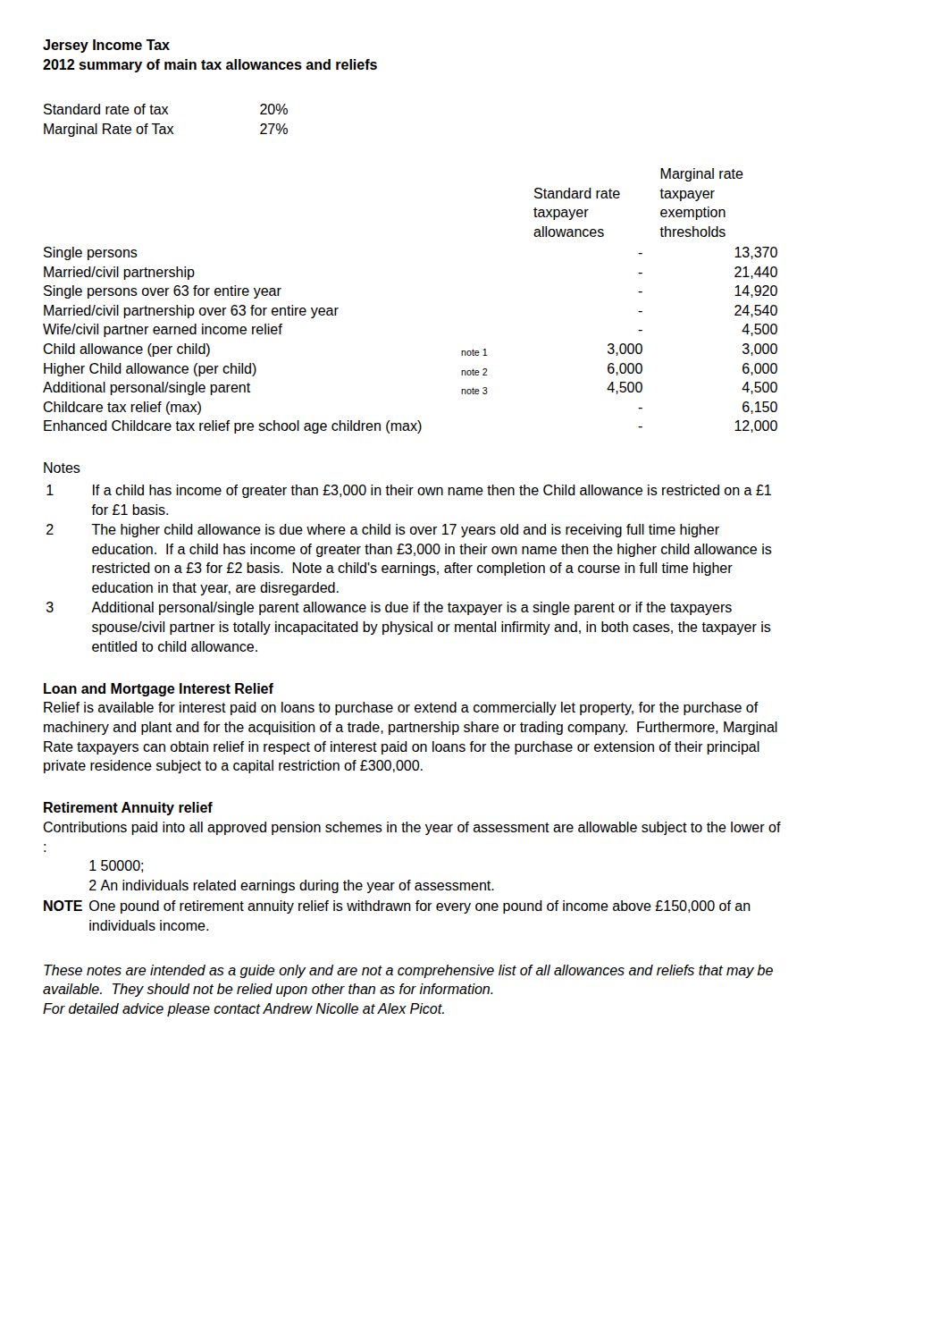Jersey Income Tax 2012 summary of main tax allowances and reliefs
| Standard rate of tax | 20% |
| Marginal Rate of Tax | 27% |
| | | Standard rate taxpayer allowances | Marginal rate taxpayer exemption thresholds |
| --- | --- | --- | --- |
| Single persons | | - | 13,370 |
| Married/civil partnership | | - | 21,440 |
| Single persons over 63 for entire year | | - | 14,920 |
| Married/civil partnership over 63 for entire year | | - | 24,540 |
| Wife/civil partner earned income relief | | - | 4,500 |
| Child allowance (per child) | note 1 | 3,000 | 3,000 |
| Higher Child allowance (per child) | note 2 | 6,000 | 6,000 |
| Additional personal/single parent | note 3 | 4,500 | 4,500 |
| Childcare tax relief (max) | | - | 6,150 |
| Enhanced Childcare tax relief pre school age children (max) | | - | 12,000 |
Notes
| 1 | If a child has income of greater than £3,000 in their own name then the Child allowance is restricted on a £1 for £1 basis. |
| 2 | The higher child allowance is due where a child is over 17 years old and is receiving full time higher education. If a child has income of greater than £3,000 in their own name then the higher child allowance is restricted on a £3 for £2 basis. Note a child's earnings, after completion of a course in full time higher education in that year, are disregarded. |
| 3 | Additional personal/single parent allowance is due if the taxpayer is a single parent or if the taxpayers spouse/civil partner is totally incapacitated by physical or mental infirmity and, in both cases, the taxpayer is entitled to child allowance. |
Loan and Mortgage Interest Relief
Relief is available for interest paid on loans to purchase or extend a commercially let property, for the purchase of machinery and plant and for the acquisition of a trade, partnership share or trading company. Furthermore, Marginal Rate taxpayers can obtain relief in respect of interest paid on loans for the purchase or extension of their principal private residence subject to a capital restriction of £300,000.
Retirement Annuity relief
Contributions paid into all approved pension schemes in the year of assessment are allowable subject to the lower of :
1 50000;
2 An individuals related earnings during the year of assessment.
| NOTE | One pound of retirement annuity relief is withdrawn for every one pound of income above £150,000 of an individuals income. |
These notes are intended as a guide only and are not a comprehensive list of all allowances and reliefs that may be available. They should not be relied upon other than as for information.
For detailed advice please contact Andrew Nicolle at Alex Picot.